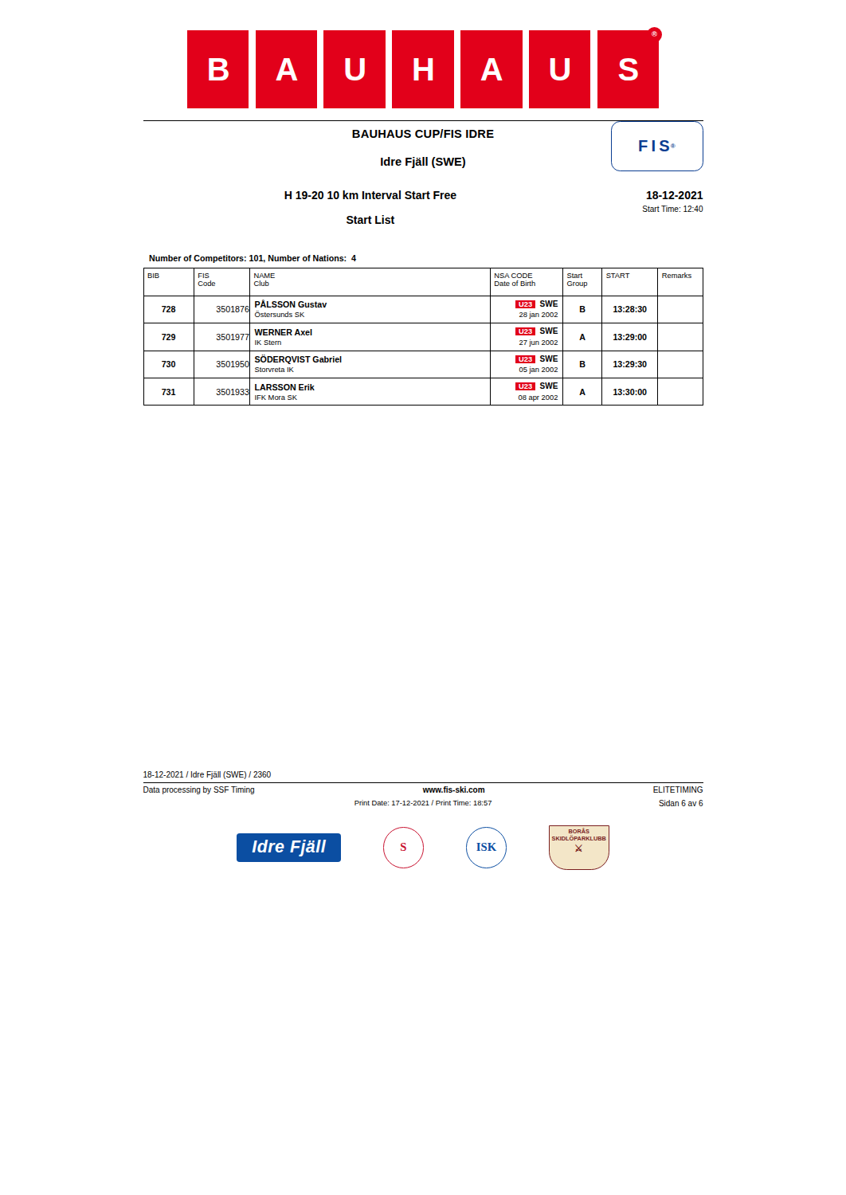B
A
U
H
A
U
S
®
F I S®
BAUHAUS CUP/FIS IDRE
Idre Fjäll (SWE)
H 19-20 10 km Interval Start Free
Start List
18-12-2021
Start Time: 12:40
Number of Competitors: 101, Number of Nations: 4
| BIB | FIS Code | NAME Club | NSA CODE Date of Birth | Start Group | START | Remarks |
| --- | --- | --- | --- | --- | --- | --- |
| 728 | 3501876 | PÅLSSON Gustav Östersunds SK | U23 SWE 28 jan 2002 | B | 13:28:30 | |
| 729 | 3501977 | WERNER Axel IK Stern | U23 SWE 27 jun 2002 | A | 13:29:00 | |
| 730 | 3501950 | SÖDERQVIST Gabriel Storvreta IK | U23 SWE 05 jan 2002 | B | 13:29:30 | |
| 731 | 3501933 | LARSSON Erik IFK Mora SK | U23 SWE 08 apr 2002 | A | 13:30:00 | |
18-12-2021 / Idre Fjäll (SWE) / 2360
Data processing by SSF Timing
www.fis-ski.com
ELITETIMING
Print Date: 17-12-2021 / Print Time: 18:57
Sidan 6 av 6
Idre Fjäll
S
ISK
BORÅS
SKIDLÖPARKLUBB
⚔